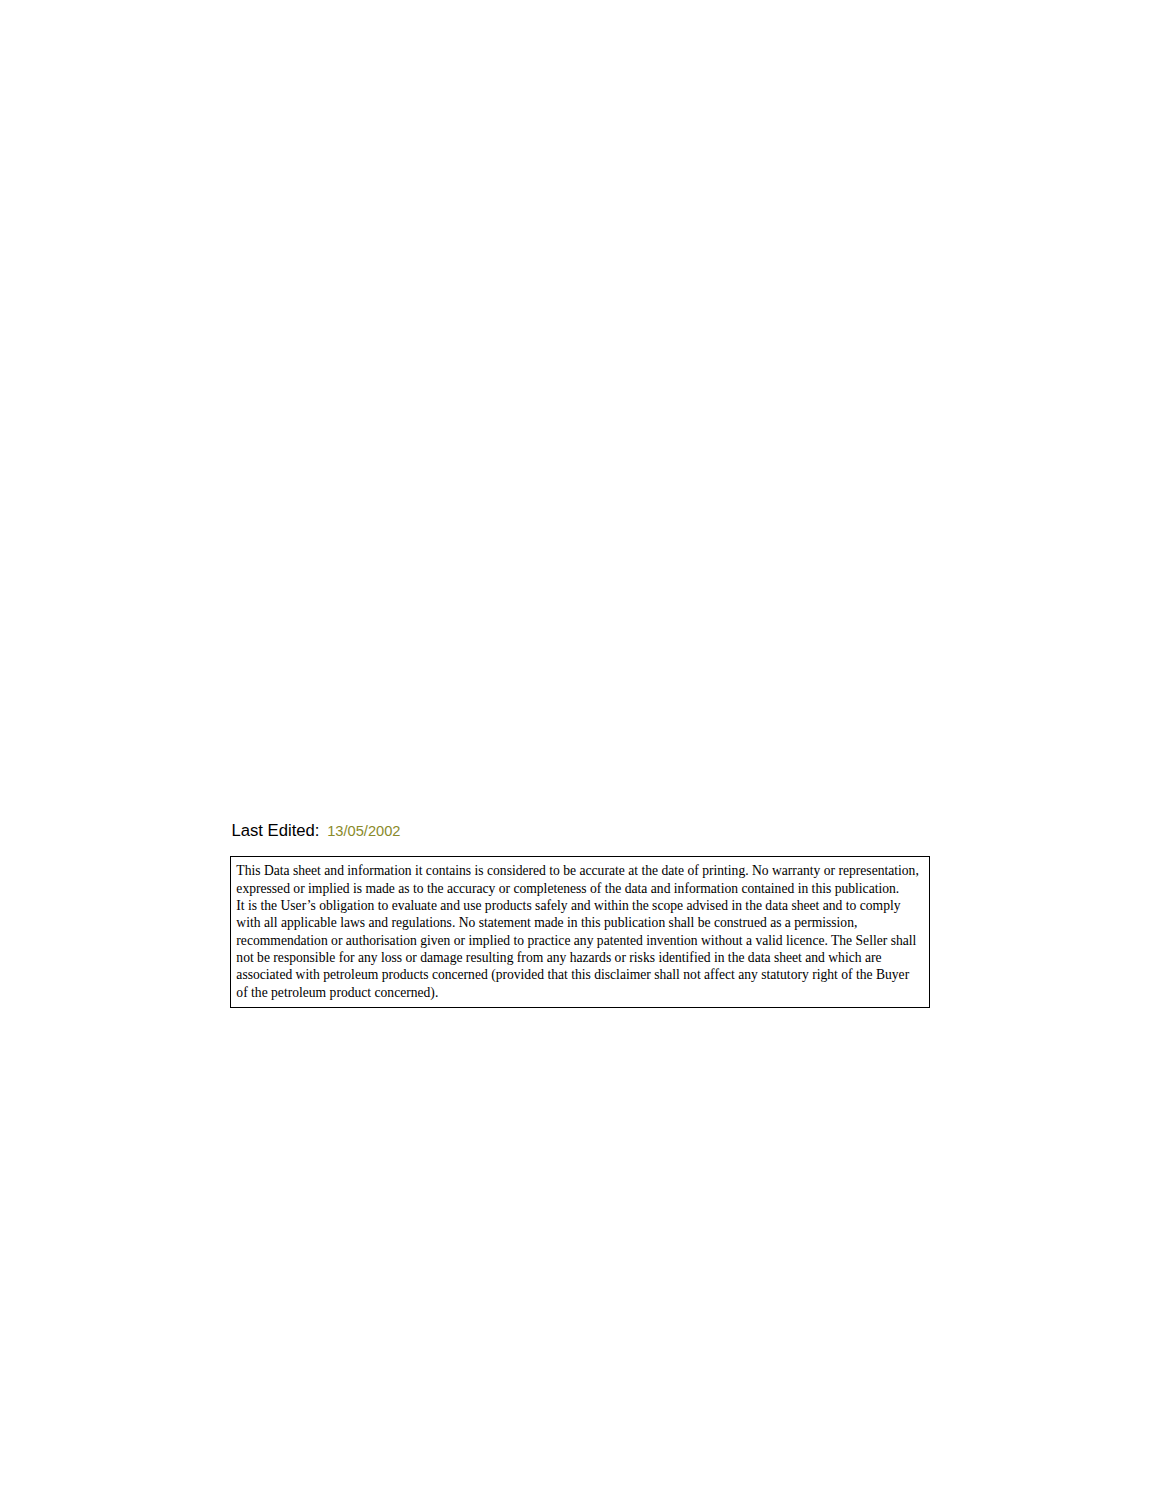Last Edited:13/05/2002
This Data sheet and information it contains is considered to be accurate at the date of printing. No warranty or representation, expressed or implied is made as to the accuracy or completeness of the data and information contained in this publication.
It is the User’s obligation to evaluate and use products safely and within the scope advised in the data sheet and to comply with all applicable laws and regulations. No statement made in this publication shall be construed as a permission, recommendation or authorisation given or implied to practice any patented invention without a valid licence. The Seller shall not be responsible for any loss or damage resulting from any hazards or risks identified in the data sheet and which are associated with petroleum products concerned (provided that this disclaimer shall not affect any statutory right of the Buyer of the petroleum product concerned).